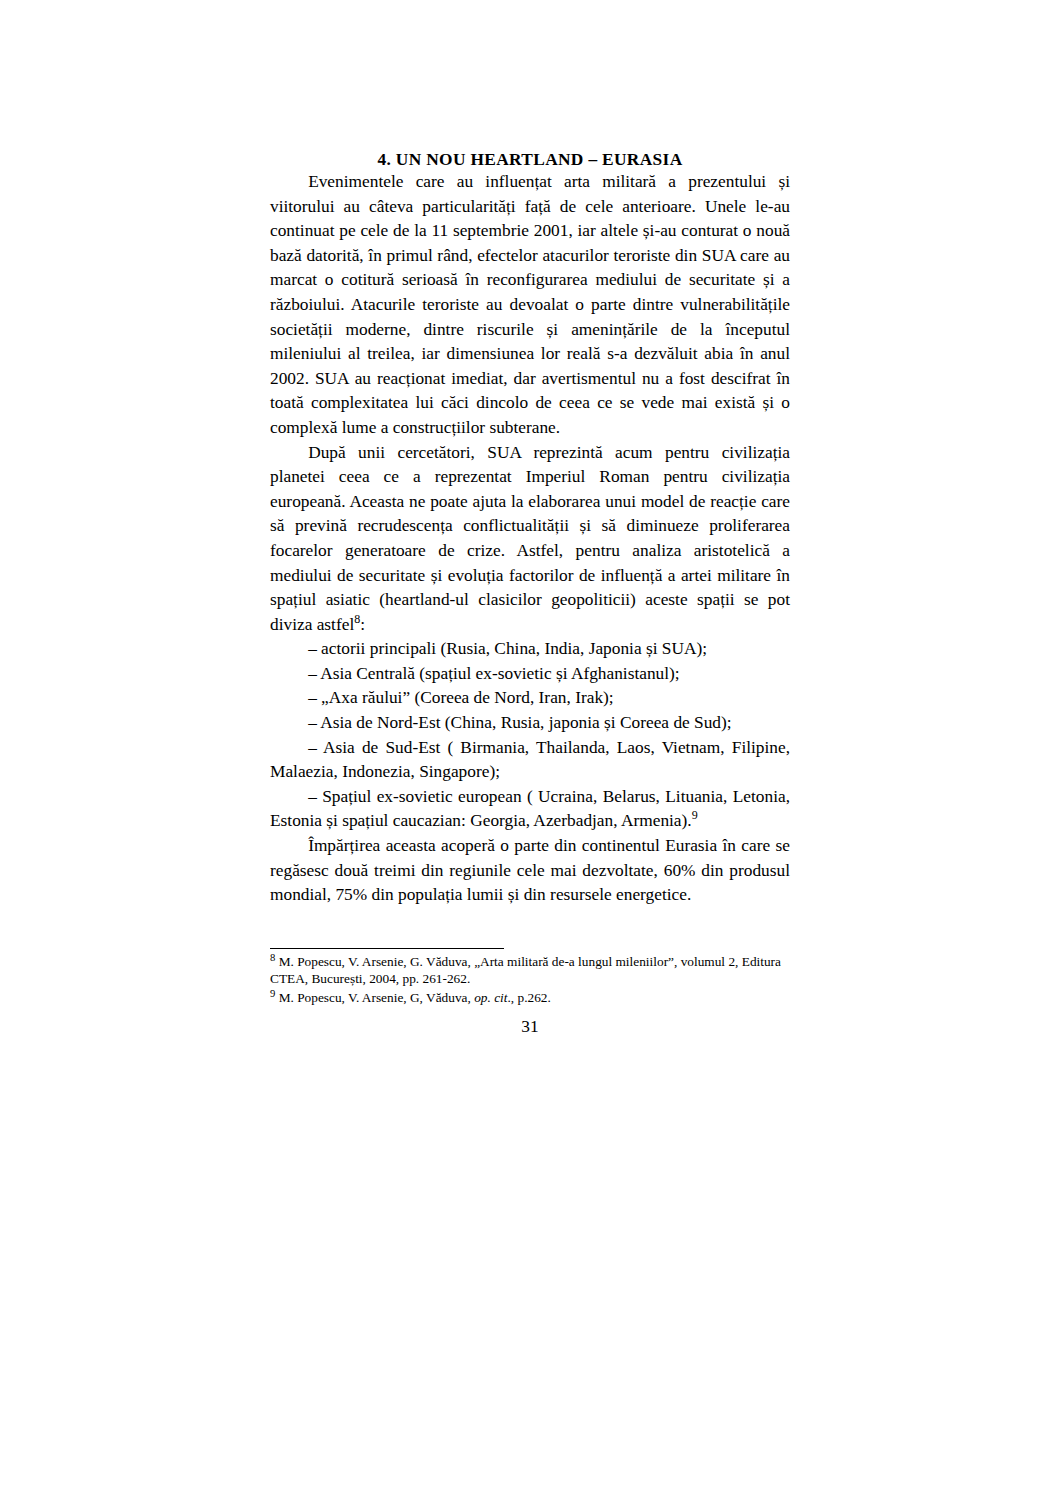4. UN NOU HEARTLAND – EURASIA
Evenimentele care au influențat arta militară a prezentului și viitorului au câteva particularități față de cele anterioare. Unele le-au continuat pe cele de la 11 septembrie 2001, iar altele și-au conturat o nouă bază datorită, în primul rând, efectelor atacurilor teroriste din SUA care au marcat o cotitură serioasă în reconfigurarea mediului de securitate și a războiului. Atacurile teroriste au devoalat o parte dintre vulnerabilitățile societății moderne, dintre riscurile și amenințările de la începutul mileniului al treilea, iar dimensiunea lor reală s-a dezvăluit abia în anul 2002. SUA au reacționat imediat, dar avertismentul nu a fost descifrat în toată complexitatea lui căci dincolo de ceea ce se vede mai există și o complexă lume a construcțiilor subterane.
După unii cercetători, SUA reprezintă acum pentru civilizația planetei ceea ce a reprezentat Imperiul Roman pentru civilizația europeană. Aceasta ne poate ajuta la elaborarea unui model de reacție care să prevină recrudescența conflictualității și să diminueze proliferarea focarelor generatoare de crize. Astfel, pentru analiza aristotelică a mediului de securitate și evoluția factorilor de influență a artei militare în spațiul asiatic (heartland-ul clasicilor geopoliticii) aceste spații se pot diviza astfel8:
– actorii principali (Rusia, China, India, Japonia și SUA);
– Asia Centrală (spațiul ex-sovietic și Afghanistanul);
– „Axa răului” (Coreea de Nord, Iran, Irak);
– Asia de Nord-Est (China, Rusia, japonia și Coreea de Sud);
– Asia de Sud-Est ( Birmania, Thailanda, Laos, Vietnam, Filipine, Malaezia, Indonezia, Singapore);
– Spațiul ex-sovietic european ( Ucraina, Belarus, Lituania, Letonia, Estonia și spațiul caucazian: Georgia, Azerbadjan, Armenia).9
Împărțirea aceasta acoperă o parte din continentul Eurasia în care se regăsesc două treimi din regiunile cele mai dezvoltate, 60% din produsul mondial, 75% din populația lumii și din resursele energetice.
8 M. Popescu, V. Arsenie, G. Văduva, „Arta militară de-a lungul mileniilor”, volumul 2, Editura CTEA, București, 2004, pp. 261-262.
9 M. Popescu, V. Arsenie, G, Văduva, op. cit., p.262.
31